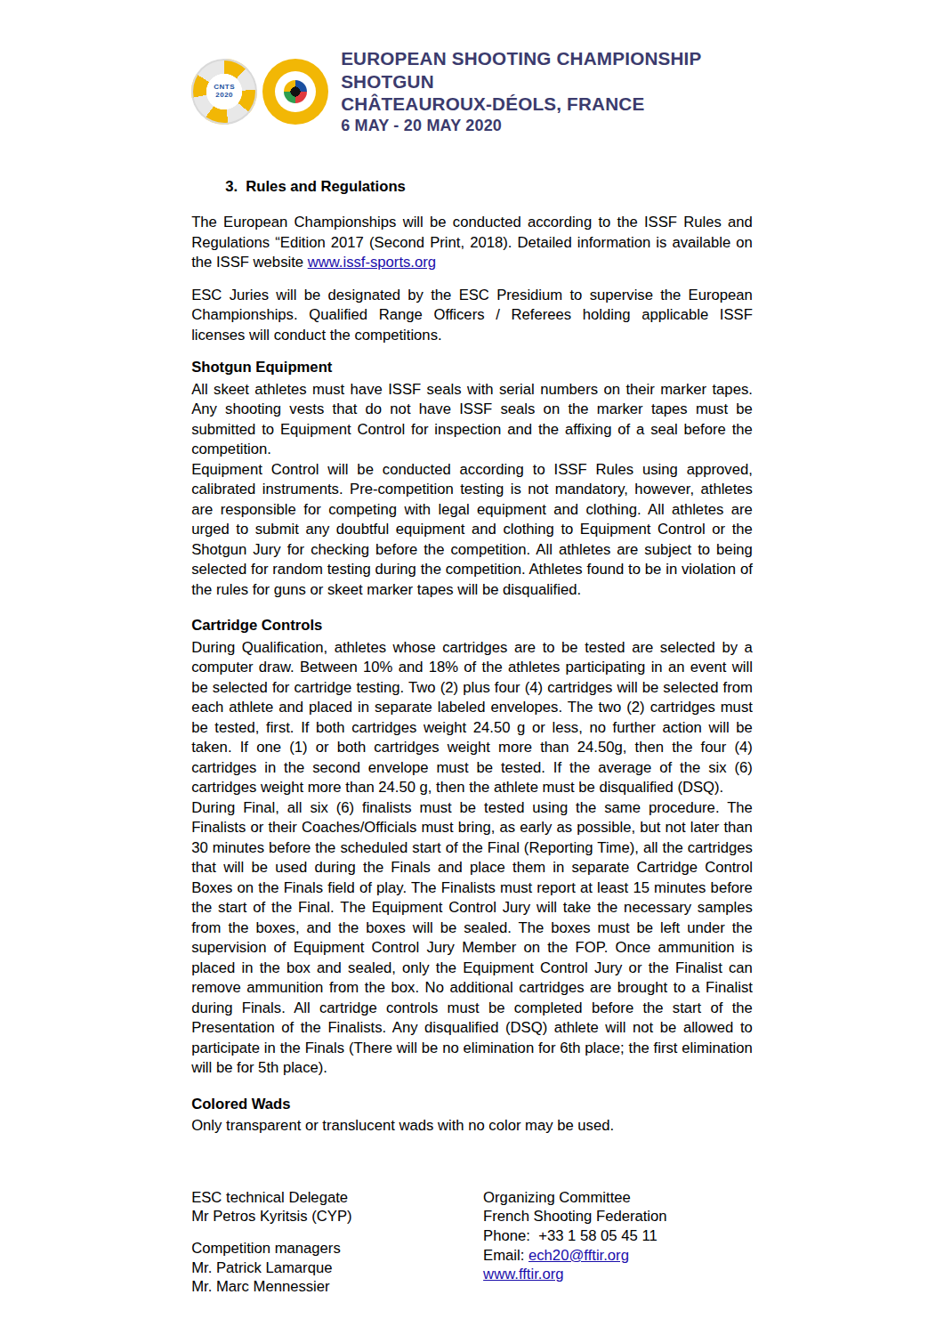EUROPEAN SHOOTING CHAMPIONSHIP
SHOTGUN
CHÂTEAUROUX-DÉOLS, FRANCE
6 MAY - 20 MAY 2020
3. Rules and Regulations
The European Championships will be conducted according to the ISSF Rules and Regulations “Edition 2017 (Second Print, 2018). Detailed information is available on the ISSF website www.issf-sports.org
ESC Juries will be designated by the ESC Presidium to supervise the European Championships. Qualified Range Officers / Referees holding applicable ISSF licenses will conduct the competitions.
Shotgun Equipment
All skeet athletes must have ISSF seals with serial numbers on their marker tapes. Any shooting vests that do not have ISSF seals on the marker tapes must be submitted to Equipment Control for inspection and the affixing of a seal before the competition.
Equipment Control will be conducted according to ISSF Rules using approved, calibrated instruments. Pre-competition testing is not mandatory, however, athletes are responsible for competing with legal equipment and clothing. All athletes are urged to submit any doubtful equipment and clothing to Equipment Control or the Shotgun Jury for checking before the competition. All athletes are subject to being selected for random testing during the competition. Athletes found to be in violation of the rules for guns or skeet marker tapes will be disqualified.
Cartridge Controls
During Qualification, athletes whose cartridges are to be tested are selected by a computer draw. Between 10% and 18% of the athletes participating in an event will be selected for cartridge testing. Two (2) plus four (4) cartridges will be selected from each athlete and placed in separate labeled envelopes. The two (2) cartridges must be tested, first. If both cartridges weight 24.50 g or less, no further action will be taken. If one (1) or both cartridges weight more than 24.50g, then the four (4) cartridges in the second envelope must be tested. If the average of the six (6) cartridges weight more than 24.50 g, then the athlete must be disqualified (DSQ).
During Final, all six (6) finalists must be tested using the same procedure. The Finalists or their Coaches/Officials must bring, as early as possible, but not later than 30 minutes before the scheduled start of the Final (Reporting Time), all the cartridges that will be used during the Finals and place them in separate Cartridge Control Boxes on the Finals field of play. The Finalists must report at least 15 minutes before the start of the Final. The Equipment Control Jury will take the necessary samples from the boxes, and the boxes will be sealed. The boxes must be left under the supervision of Equipment Control Jury Member on the FOP. Once ammunition is placed in the box and sealed, only the Equipment Control Jury or the Finalist can remove ammunition from the box. No additional cartridges are brought to a Finalist during Finals. All cartridge controls must be completed before the start of the Presentation of the Finalists. Any disqualified (DSQ) athlete will not be allowed to participate in the Finals (There will be no elimination for 6th place; the first elimination will be for 5th place).
Colored Wads
Only transparent or translucent wads with no color may be used.
ESC technical Delegate
Mr Petros Kyritsis (CYP)
Competition managers
Mr. Patrick Lamarque
Mr. Marc Mennessier
Organizing Committee
French Shooting Federation
Phone: +33 1 58 05 45 11
Email: ech20@fftir.org
www.fftir.org